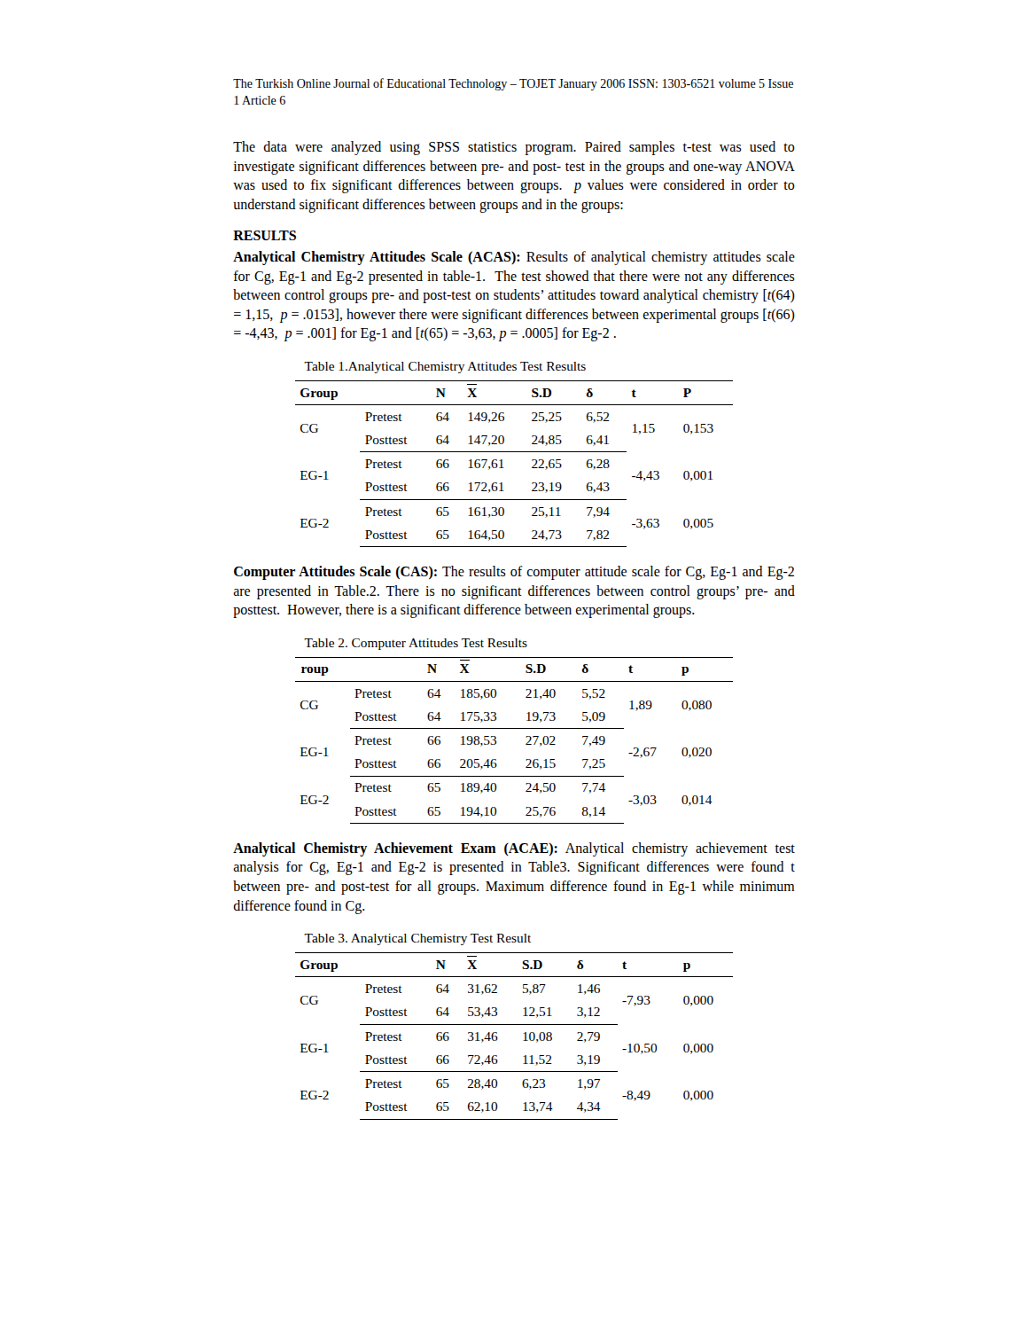The Turkish Online Journal of Educational Technology – TOJET January 2006 ISSN: 1303-6521 volume 5 Issue 1 Article 6
The data were analyzed using SPSS statistics program. Paired samples t-test was used to investigate significant differences between pre- and post- test in the groups and one-way ANOVA was used to fix significant differences between groups. p values were considered in order to understand significant differences between groups and in the groups:
RESULTS
Analytical Chemistry Attitudes Scale (ACAS): Results of analytical chemistry attitudes scale for Cg, Eg-1 and Eg-2 presented in table-1. The test showed that there were not any differences between control groups pre- and post-test on students’ attitudes toward analytical chemistry [t(64) = 1,15, p = .0153], however there were significant differences between experimental groups [t(66) = -4,43, p = .001] for Eg-1 and [t(65) = -3,63, p = .0005] for Eg-2 .
Table 1.Analytical Chemistry Attitudes Test Results
| Group | | N | X | S.D | δ | t | P |
| --- | --- | --- | --- | --- | --- | --- | --- |
| CG | Pretest | 64 | 149,26 | 25,25 | 6,52 | 1,15 | 0,153 |
| Posttest | 64 | 147,20 | 24,85 | 6,41 |
| EG-1 | Pretest | 66 | 167,61 | 22,65 | 6,28 | -4,43 | 0,001 |
| Posttest | 66 | 172,61 | 23,19 | 6,43 |
| EG-2 | Pretest | 65 | 161,30 | 25,11 | 7,94 | -3,63 | 0,005 |
| Posttest | 65 | 164,50 | 24,73 | 7,82 |
Computer Attitudes Scale (CAS): The results of computer attitude scale for Cg, Eg-1 and Eg-2 are presented in Table.2. There is no significant differences between control groups’ pre- and posttest. However, there is a significant difference between experimental groups.
Table 2. Computer Attitudes Test Results
| roup | | N | X | S.D | δ | t | p |
| --- | --- | --- | --- | --- | --- | --- | --- |
| CG | Pretest | 64 | 185,60 | 21,40 | 5,52 | 1,89 | 0,080 |
| Posttest | 64 | 175,33 | 19,73 | 5,09 |
| EG-1 | Pretest | 66 | 198,53 | 27,02 | 7,49 | -2,67 | 0,020 |
| Posttest | 66 | 205,46 | 26,15 | 7,25 |
| EG-2 | Pretest | 65 | 189,40 | 24,50 | 7,74 | -3,03 | 0,014 |
| Posttest | 65 | 194,10 | 25,76 | 8,14 |
Analytical Chemistry Achievement Exam (ACAE): Analytical chemistry achievement test analysis for Cg, Eg-1 and Eg-2 is presented in Table3. Significant differences were found t between pre- and post-test for all groups. Maximum difference found in Eg-1 while minimum difference found in Cg.
Table 3. Analytical Chemistry Test Result
| Group | | N | X | S.D | δ | t | p |
| --- | --- | --- | --- | --- | --- | --- | --- |
| CG | Pretest | 64 | 31,62 | 5,87 | 1,46 | -7,93 | 0,000 |
| Posttest | 64 | 53,43 | 12,51 | 3,12 |
| EG-1 | Pretest | 66 | 31,46 | 10,08 | 2,79 | -10,50 | 0,000 |
| Posttest | 66 | 72,46 | 11,52 | 3,19 |
| EG-2 | Pretest | 65 | 28,40 | 6,23 | 1,97 | -8,49 | 0,000 |
| Posttest | 65 | 62,10 | 13,74 | 4,34 |